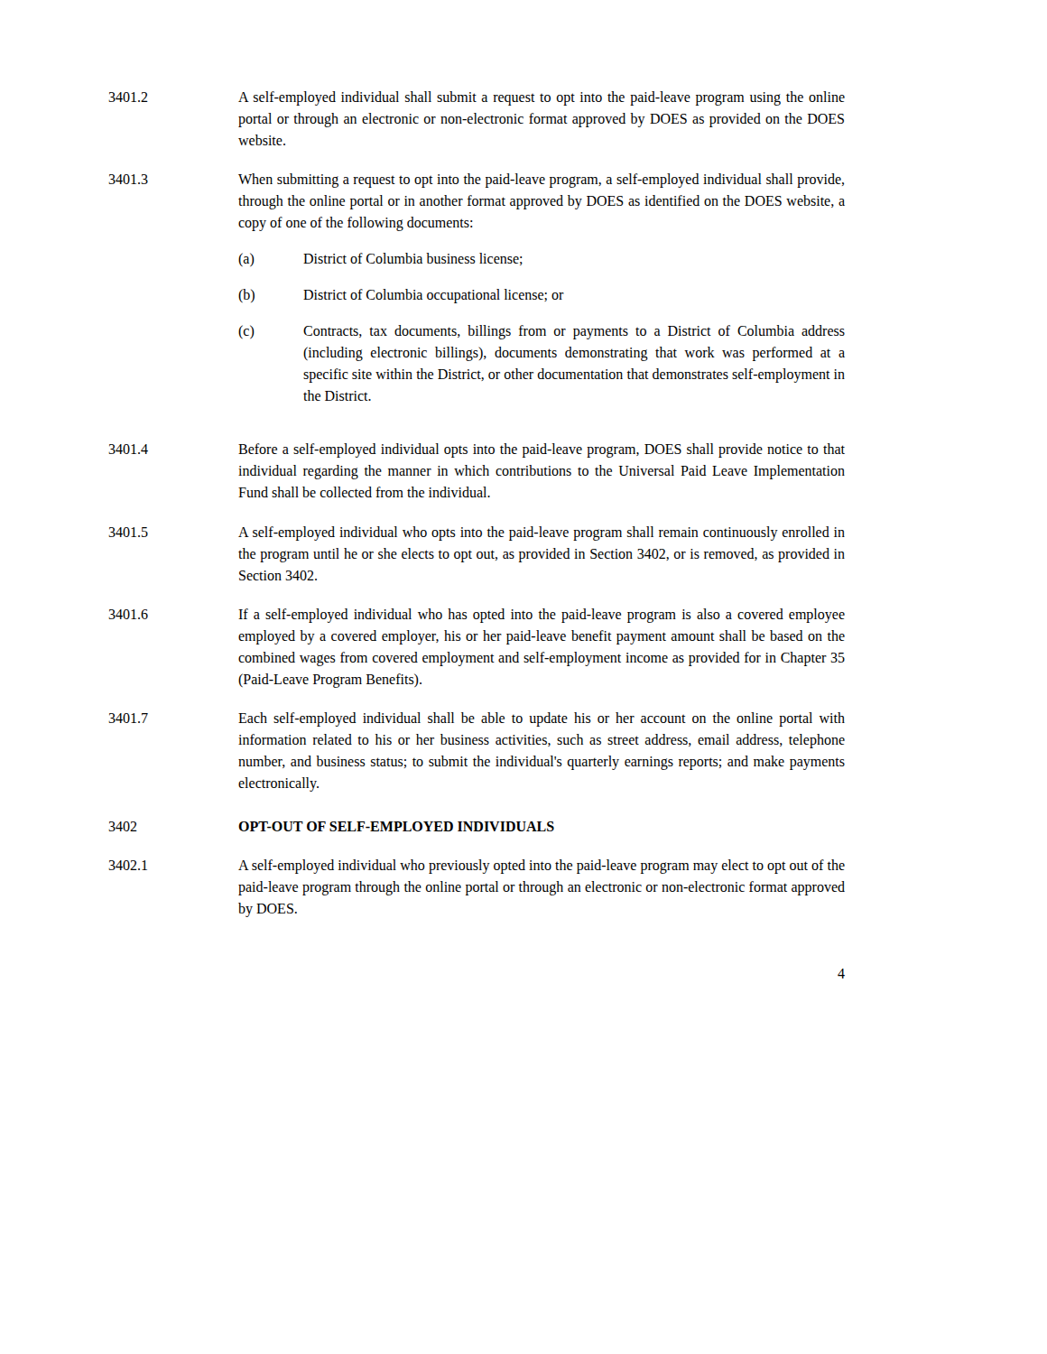3401.2
A self-employed individual shall submit a request to opt into the paid-leave program using the online portal or through an electronic or non-electronic format approved by DOES as provided on the DOES website.
3401.3
When submitting a request to opt into the paid-leave program, a self-employed individual shall provide, through the online portal or in another format approved by DOES as identified on the DOES website, a copy of one of the following documents:
(a)
District of Columbia business license;
(b)
District of Columbia occupational license; or
(c)
Contracts, tax documents, billings from or payments to a District of Columbia address (including electronic billings), documents demonstrating that work was performed at a specific site within the District, or other documentation that demonstrates self-employment in the District.
3401.4
Before a self-employed individual opts into the paid-leave program, DOES shall provide notice to that individual regarding the manner in which contributions to the Universal Paid Leave Implementation Fund shall be collected from the individual.
3401.5
A self-employed individual who opts into the paid-leave program shall remain continuously enrolled in the program until he or she elects to opt out, as provided in Section 3402, or is removed, as provided in Section 3402.
3401.6
If a self-employed individual who has opted into the paid-leave program is also a covered employee employed by a covered employer, his or her paid-leave benefit payment amount shall be based on the combined wages from covered employment and self-employment income as provided for in Chapter 35 (Paid-Leave Program Benefits).
3401.7
Each self-employed individual shall be able to update his or her account on the online portal with information related to his or her business activities, such as street address, email address, telephone number, and business status; to submit the individual's quarterly earnings reports; and make payments electronically.
3402
Opt-Out of Self-Employed Individuals
3402.1
A self-employed individual who previously opted into the paid-leave program may elect to opt out of the paid-leave program through the online portal or through an electronic or non-electronic format approved by DOES.
4